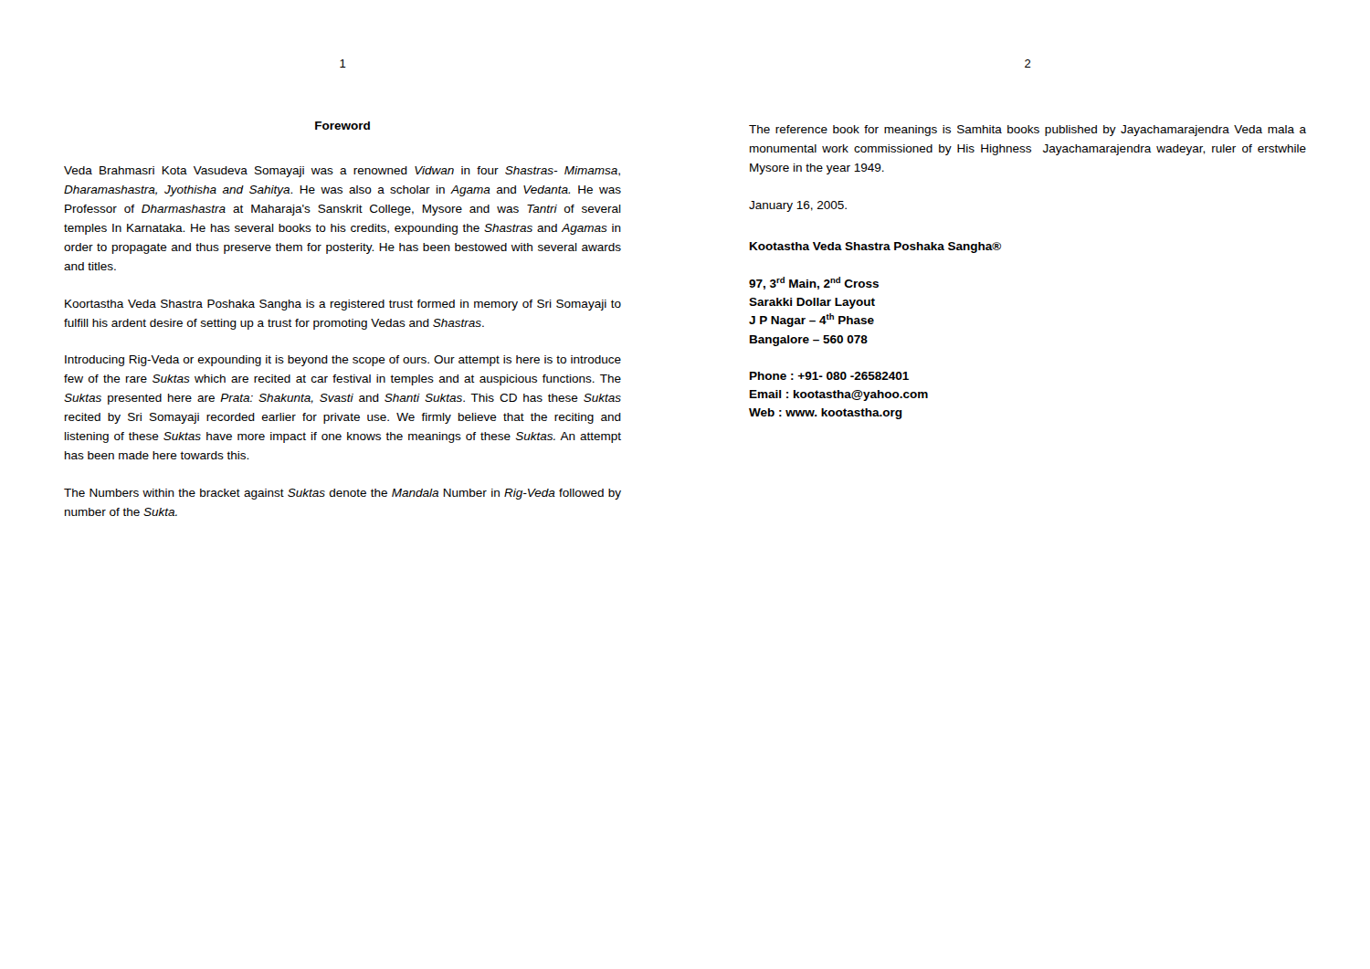1
Foreword
Veda Brahmasri Kota Vasudeva Somayaji was a renowned Vidwan in four Shastras- Mimamsa, Dharamashastra, Jyothisha and Sahitya. He was also a scholar in Agama and Vedanta. He was Professor of Dharmashastra at Maharaja's Sanskrit College, Mysore and was Tantri of several temples In Karnataka. He has several books to his credits, expounding the Shastras and Agamas in order to propagate and thus preserve them for posterity. He has been bestowed with several awards and titles.
Koortastha Veda Shastra Poshaka Sangha is a registered trust formed in memory of Sri Somayaji to fulfill his ardent desire of setting up a trust for promoting Vedas and Shastras.
Introducing Rig-Veda or expounding it is beyond the scope of ours. Our attempt is here is to introduce few of the rare Suktas which are recited at car festival in temples and at auspicious functions. The Suktas presented here are Prata: Shakunta, Svasti and Shanti Suktas. This CD has these Suktas recited by Sri Somayaji recorded earlier for private use. We firmly believe that the reciting and listening of these Suktas have more impact if one knows the meanings of these Suktas. An attempt has been made here towards this.
The Numbers within the bracket against Suktas denote the Mandala Number in Rig-Veda followed by number of the Sukta.
2
The reference book for meanings is Samhita books published by Jayachamarajendra Veda mala a monumental work commissioned by His Highness Jayachamarajendra wadeyar, ruler of erstwhile Mysore in the year 1949.
January 16, 2005.
Kootastha Veda Shastra Poshaka Sangha®
97, 3rd Main, 2nd Cross
Sarakki Dollar Layout
J P Nagar – 4th Phase
Bangalore – 560 078
Phone : +91- 080 -26582401
Email : kootastha@yahoo.com
Web : www. kootastha.org